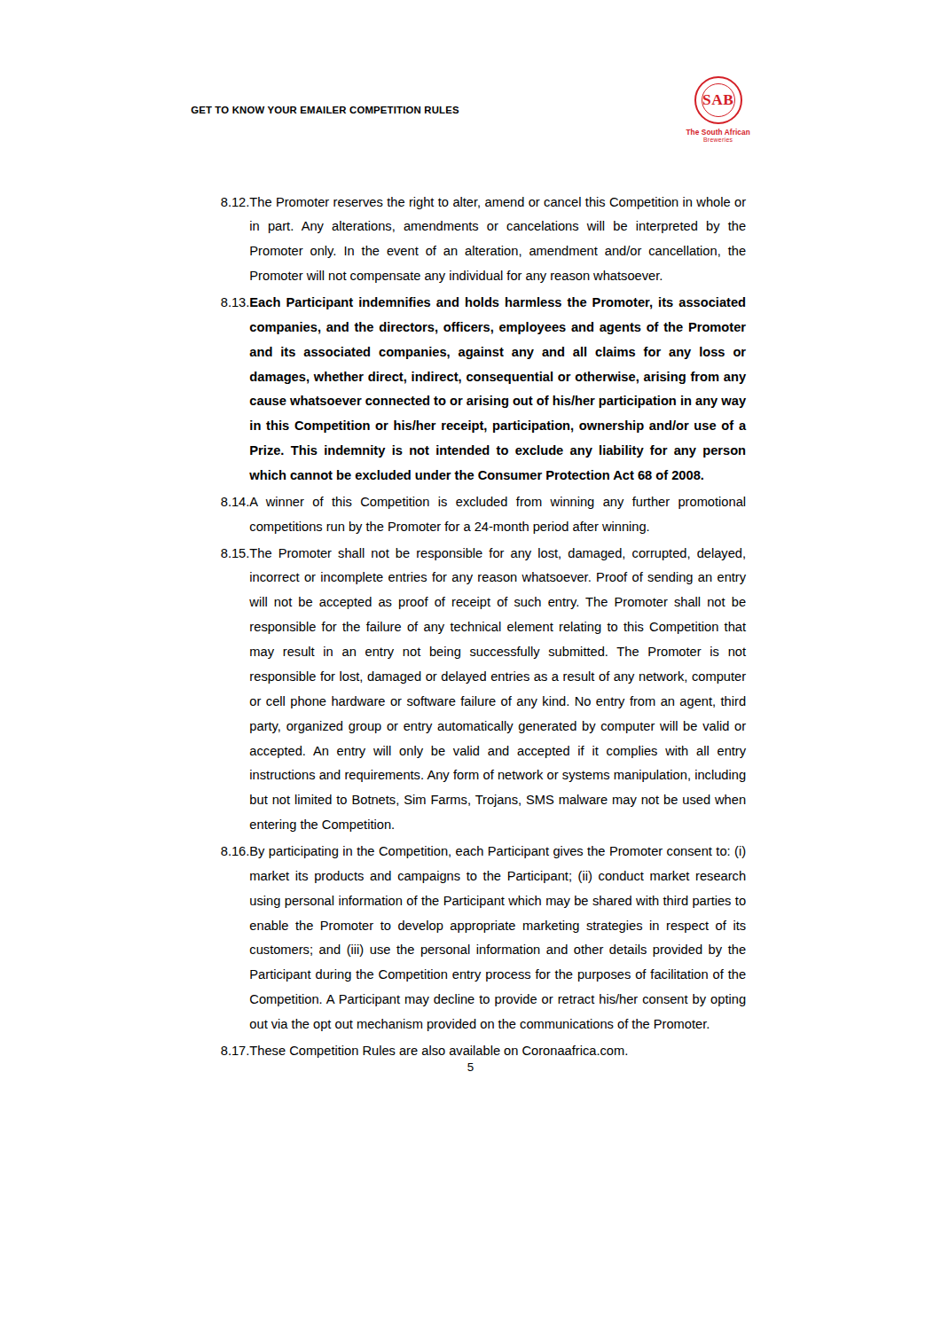GET TO KNOW YOUR EMAILER COMPETITION RULES
SAB
The South AfricanBreweries
8.12. The Promoter reserves the right to alter, amend or cancel this Competition in whole or in part. Any alterations, amendments or cancelations will be interpreted by the Promoter only. In the event of an alteration, amendment and/or cancellation, the Promoter will not compensate any individual for any reason whatsoever.
8.13. Each Participant indemnifies and holds harmless the Promoter, its associated companies, and the directors, officers, employees and agents of the Promoter and its associated companies, against any and all claims for any loss or damages, whether direct, indirect, consequential or otherwise, arising from any cause whatsoever connected to or arising out of his/her participation in any way in this Competition or his/her receipt, participation, ownership and/or use of a Prize. This indemnity is not intended to exclude any liability for any person which cannot be excluded under the Consumer Protection Act 68 of 2008.
8.14. A winner of this Competition is excluded from winning any further promotional competitions run by the Promoter for a 24-month period after winning.
8.15. The Promoter shall not be responsible for any lost, damaged, corrupted, delayed, incorrect or incomplete entries for any reason whatsoever. Proof of sending an entry will not be accepted as proof of receipt of such entry. The Promoter shall not be responsible for the failure of any technical element relating to this Competition that may result in an entry not being successfully submitted. The Promoter is not responsible for lost, damaged or delayed entries as a result of any network, computer or cell phone hardware or software failure of any kind. No entry from an agent, third party, organized group or entry automatically generated by computer will be valid or accepted. An entry will only be valid and accepted if it complies with all entry instructions and requirements. Any form of network or systems manipulation, including but not limited to Botnets, Sim Farms, Trojans, SMS malware may not be used when entering the Competition.
8.16. By participating in the Competition, each Participant gives the Promoter consent to: (i) market its products and campaigns to the Participant; (ii) conduct market research using personal information of the Participant which may be shared with third parties to enable the Promoter to develop appropriate marketing strategies in respect of its customers; and (iii) use the personal information and other details provided by the Participant during the Competition entry process for the purposes of facilitation of the Competition. A Participant may decline to provide or retract his/her consent by opting out via the opt out mechanism provided on the communications of the Promoter.
8.17. These Competition Rules are also available on Coronaafrica.com.
5